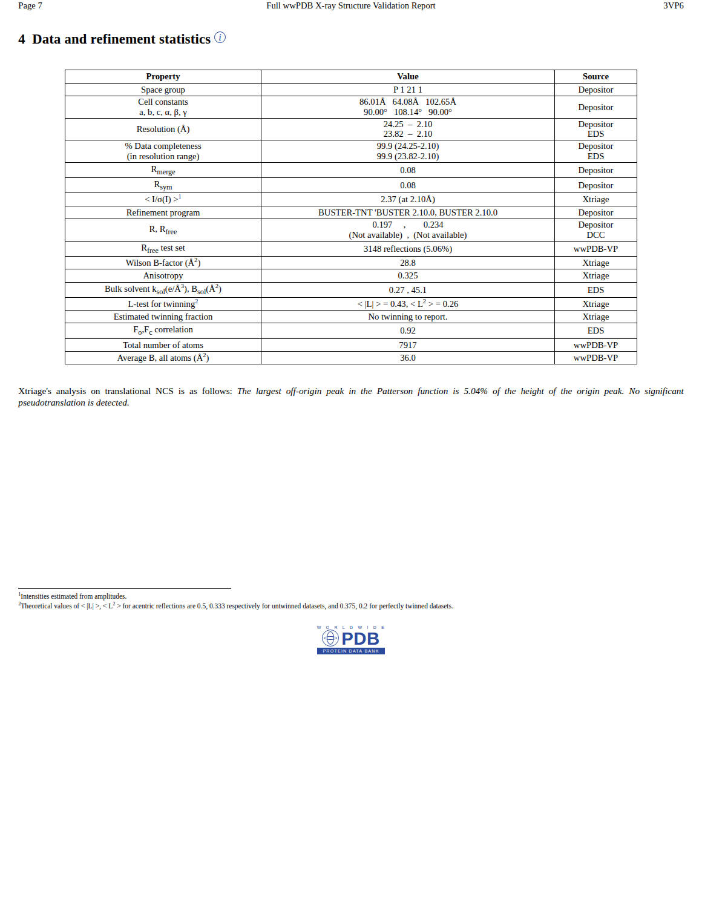Page 7
Full wwPDB X-ray Structure Validation Report
3VP6
4 Data and refinement statisticsi
| Property | Value | Source |
| --- | --- | --- |
| Space group | P 1 21 1 | Depositor |
| Cell constants a, b, c, α, β, γ | 86.01Å 64.08Å 102.65Å 90.00° 108.14° 90.00° | Depositor |
| Resolution (Å) | 24.25 – 2.10 23.82 – 2.10 | Depositor EDS |
| % Data completeness (in resolution range) | 99.9 (24.25-2.10) 99.9 (23.82-2.10) | Depositor EDS |
| R merge | 0.08 | Depositor |
| R sym | 0.08 | Depositor |
| < I/σ(I) > 1 | 2.37 (at 2.10Å) | Xtriage |
| Refinement program | BUSTER-TNT 'BUSTER 2.10.0, BUSTER 2.10.0 | Depositor |
| R, R free | 0.197 , 0.234 (Not available) , (Not available) | Depositor DCC |
| R free test set | 3148 reflections (5.06%) | wwPDB-VP |
| Wilson B-factor (Å 2 ) | 28.8 | Xtriage |
| Anisotropy | 0.325 | Xtriage |
| Bulk solvent k sol (e/Å 3 ), B sol (Å 2 ) | 0.27 , 45.1 | EDS |
| L-test for twinning 2 | < /L/ > = 0.43, < L 2 > = 0.26 | Xtriage |
| Estimated twinning fraction | No twinning to report. | Xtriage |
| F o ,F c correlation | 0.92 | EDS |
| Total number of atoms | 7917 | wwPDB-VP |
| Average B, all atoms (Å 2 ) | 36.0 | wwPDB-VP |
Xtriage's analysis on translational NCS is as follows: The largest off-origin peak in the Patterson function is 5.04% of the height of the origin peak. No significant pseudotranslation is detected.
1Intensities estimated from amplitudes.
2Theoretical values of < |L| >, < L2 > for acentric reflections are 0.5, 0.333 respectively for untwinned datasets, and 0.375, 0.2 for perfectly twinned datasets.
W O R L D W I D E
PDB
PROTEIN DATA BANK